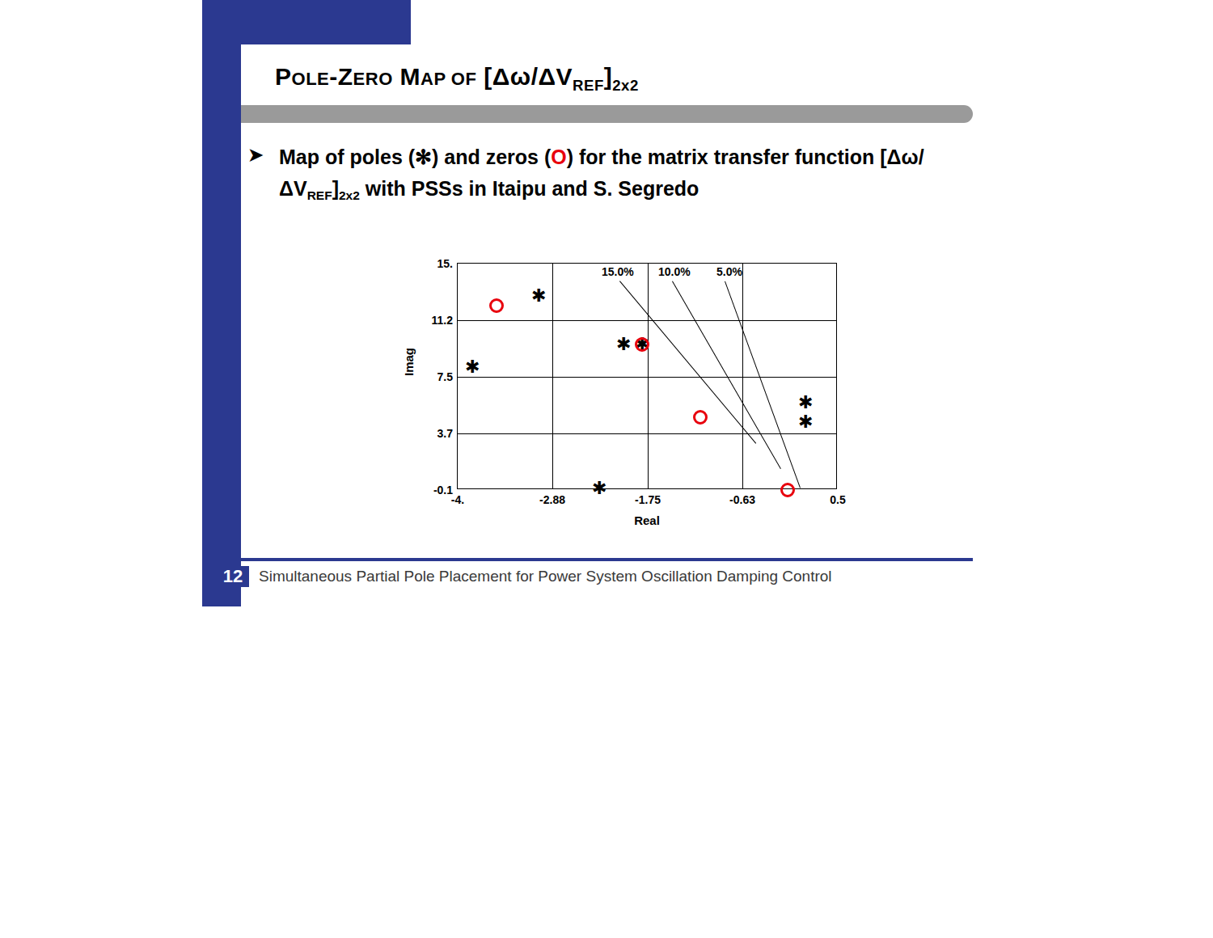POLE-ZERO MAP OF [Δω/ΔVREF]2x2
➤ Map of poles (✻) and zeros (O) for the matrix transfer function [Δω/ΔVREF]2x2 with PSSs in Itaipu and S. Segredo
Imag
Real
15.
11.2
7.5
3.7
-0.1
-4.
-2.88
-1.75
-0.63
0.5
15.0%
10.0%
5.0%
✱
✱
✱
✱
✱
✱
✱
12
Simultaneous Partial Pole Placement for Power System Oscillation Damping Control